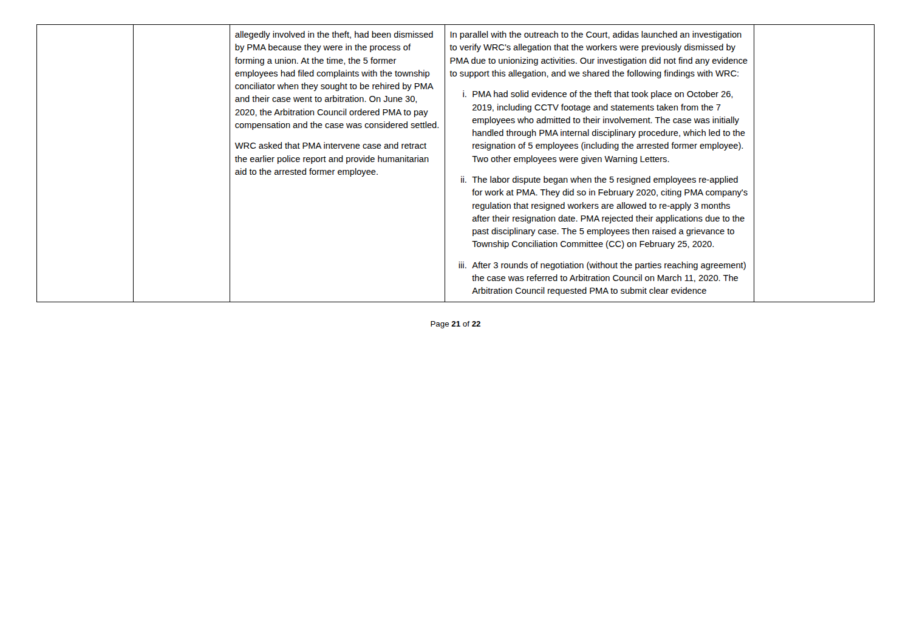| | | allegedly involved in the theft, had been dismissed by PMA because they were in the process of forming a union. At the time, the 5 former employees had filed complaints with the township conciliator when they sought to be rehired by PMA and their case went to arbitration. On June 30, 2020, the Arbitration Council ordered PMA to pay compensation and the case was considered settled. WRC asked that PMA intervene case and retract the earlier police report and provide humanitarian aid to the arrested former employee. | In parallel with the outreach to the Court, adidas launched an investigation to verify WRC's allegation that the workers were previously dismissed by PMA due to unionizing activities. Our investigation did not find any evidence to support this allegation, and we shared the following findings with WRC: PMA had solid evidence of the theft that took place on October 26, 2019, including CCTV footage and statements taken from the 7 employees who admitted to their involvement. The case was initially handled through PMA internal disciplinary procedure, which led to the resignation of 5 employees (including the arrested former employee). Two other employees were given Warning Letters. The labor dispute began when the 5 resigned employees re-applied for work at PMA. They did so in February 2020, citing PMA company's regulation that resigned workers are allowed to re-apply 3 months after their resignation date. PMA rejected their applications due to the past disciplinary case. The 5 employees then raised a grievance to Township Conciliation Committee (CC) on February 25, 2020. After 3 rounds of negotiation (without the parties reaching agreement) the case was referred to Arbitration Council on March 11, 2020. The Arbitration Council requested PMA to submit clear evidence | |
Page 21 of 22